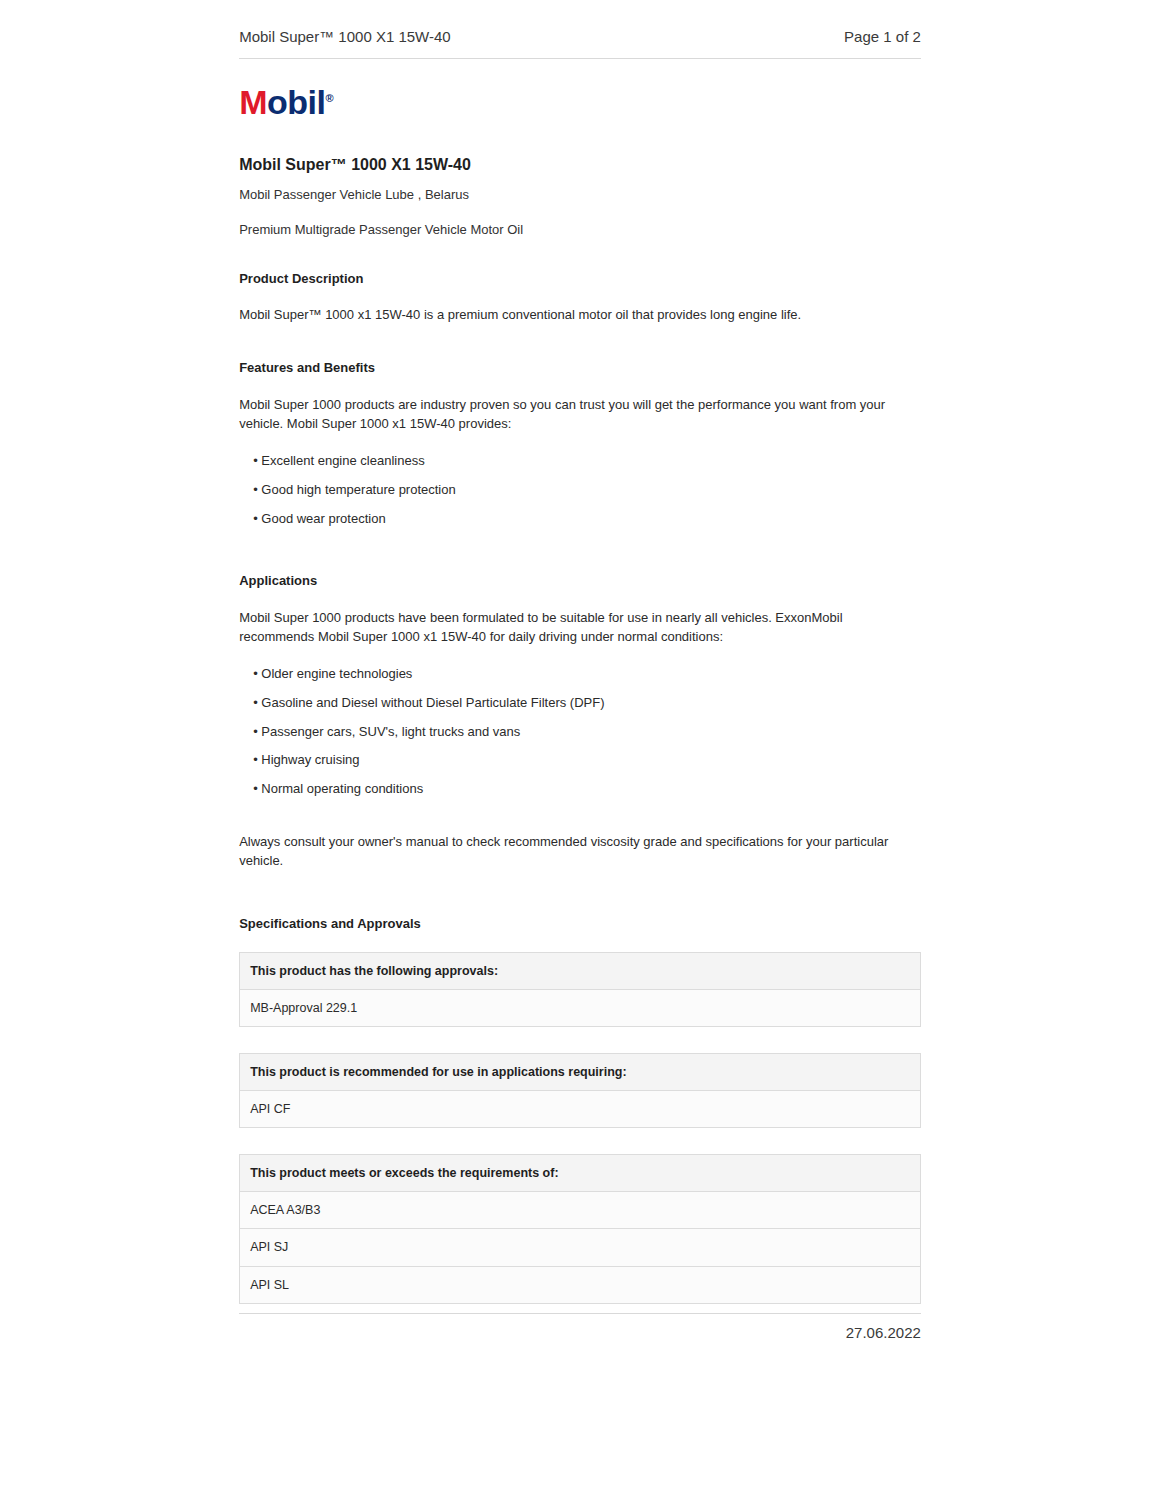Mobil Super™ 1000 X1 15W-40
Page 1 of 2
Mobil®
Mobil Super™ 1000 X1 15W-40
Mobil Passenger Vehicle Lube , Belarus
Premium Multigrade Passenger Vehicle Motor Oil
Product Description
Mobil Super™ 1000 x1 15W-40 is a premium conventional motor oil that provides long engine life.
Features and Benefits
Mobil Super 1000 products are industry proven so you can trust you will get the performance you want from your vehicle. Mobil Super 1000 x1 15W-40 provides:
• Excellent engine cleanliness
• Good high temperature protection
• Good wear protection
Applications
Mobil Super 1000 products have been formulated to be suitable for use in nearly all vehicles. ExxonMobil recommends Mobil Super 1000 x1 15W-40 for daily driving under normal conditions:
• Older engine technologies
• Gasoline and Diesel without Diesel Particulate Filters (DPF)
• Passenger cars, SUV's, light trucks and vans
• Highway cruising
• Normal operating conditions
Always consult your owner's manual to check recommended viscosity grade and specifications for your particular vehicle.
Specifications and Approvals
| This product has the following approvals: |
| --- |
| MB-Approval 229.1 |
| This product is recommended for use in applications requiring: |
| --- |
| API CF |
| This product meets or exceeds the requirements of: |
| --- |
| ACEA A3/B3 |
| API SJ |
| API SL |
27.06.2022